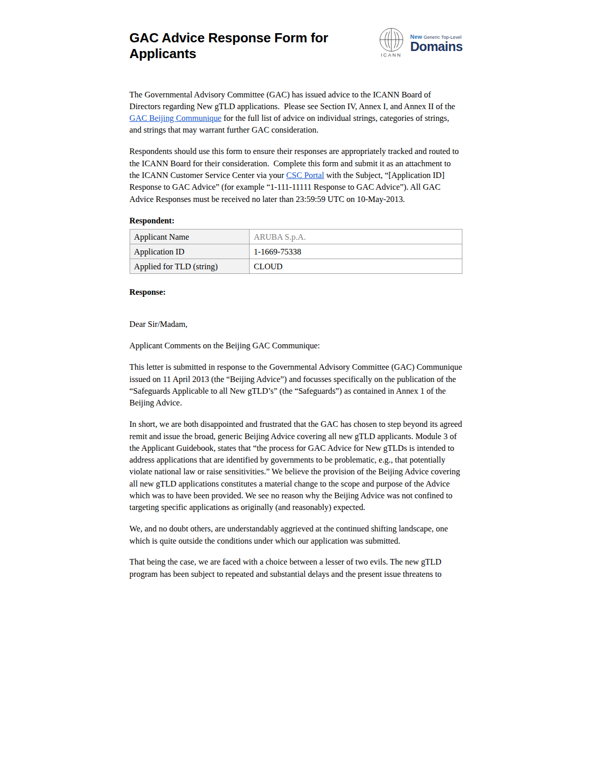GAC Advice Response Form for Applicants
ICANN
New Generic Top-Level Domains
The Governmental Advisory Committee (GAC) has issued advice to the ICANN Board of Directors regarding New gTLD applications. Please see Section IV, Annex I, and Annex II of the GAC Beijing Communique for the full list of advice on individual strings, categories of strings, and strings that may warrant further GAC consideration.
Respondents should use this form to ensure their responses are appropriately tracked and routed to the ICANN Board for their consideration. Complete this form and submit it as an attachment to the ICANN Customer Service Center via your CSC Portal with the Subject, “[Application ID] Response to GAC Advice” (for example “1-111-11111 Response to GAC Advice”). All GAC Advice Responses must be received no later than 23:59:59 UTC on 10-May-2013.
Respondent:
| Applicant Name | ARUBA S.p.A. |
| Application ID | 1-1669-75338 |
| Applied for TLD (string) | CLOUD |
Response:
Dear Sir/Madam,
Applicant Comments on the Beijing GAC Communique:
This letter is submitted in response to the Governmental Advisory Committee (GAC) Communique issued on 11 April 2013 (the “Beijing Advice”) and focusses specifically on the publication of the “Safeguards Applicable to all New gTLD’s” (the “Safeguards”) as contained in Annex 1 of the Beijing Advice.
In short, we are both disappointed and frustrated that the GAC has chosen to step beyond its agreed remit and issue the broad, generic Beijing Advice covering all new gTLD applicants. Module 3 of the Applicant Guidebook, states that “the process for GAC Advice for New gTLDs is intended to address applications that are identified by governments to be problematic, e.g., that potentially violate national law or raise sensitivities.” We believe the provision of the Beijing Advice covering all new gTLD applications constitutes a material change to the scope and purpose of the Advice which was to have been provided. We see no reason why the Beijing Advice was not confined to targeting specific applications as originally (and reasonably) expected.
We, and no doubt others, are understandably aggrieved at the continued shifting landscape, one which is quite outside the conditions under which our application was submitted.
That being the case, we are faced with a choice between a lesser of two evils. The new gTLD program has been subject to repeated and substantial delays and the present issue threatens to